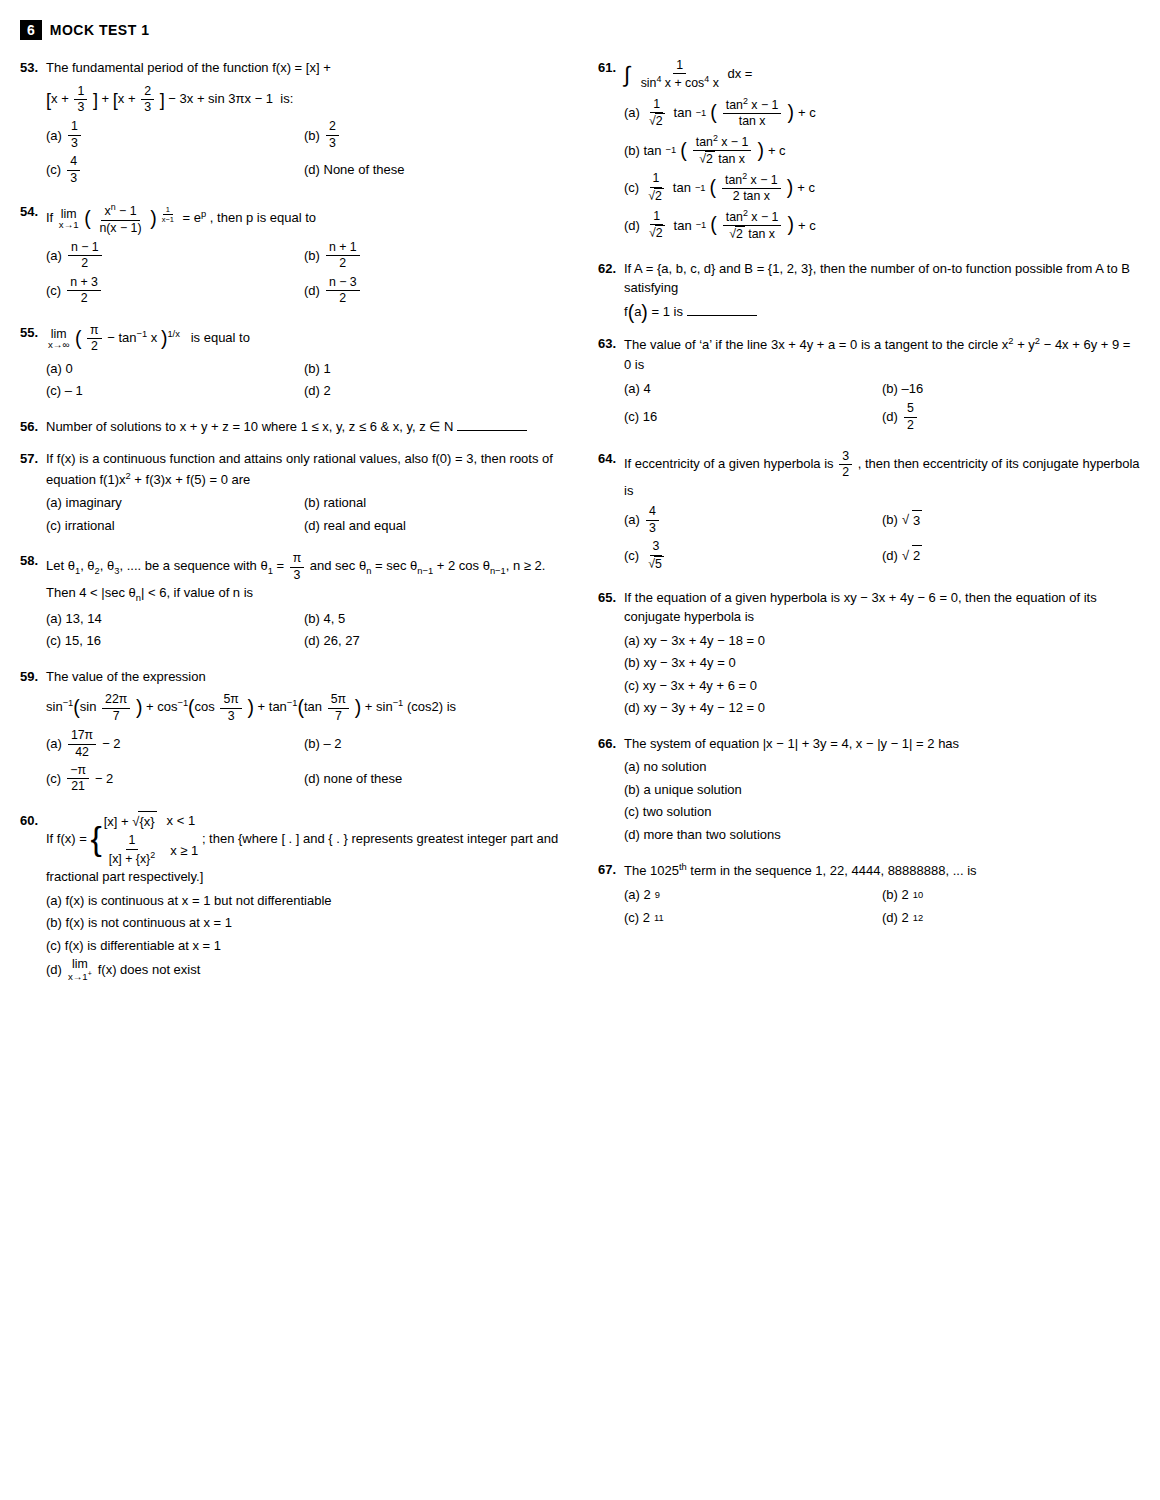6 MOCK TEST 1
53.
The fundamental period of the function f(x) = [x] +
[x + 13 ] + [x + 23 ] − 3x + sin 3πx − 1 is:
(a) 13
(b) 23
(c) 43
(d) None of these
54.
If lim x→1 ( xn − 1 n(x − 1) )1 x−1 = ep , then p is equal to
(a) n − 12
(b) n + 12
(c) n + 32
(d) n − 32
55.
lim x→∞ ( π 2 − tan−1 x )1/x is equal to
(a) 0
(b) 1
(c) – 1
(d) 2
56.
Number of solutions to x + y + z = 10 where 1 ≤ x, y, z ≤ 6 & x, y, z ∈ N
57.
If f(x) is a continuous function and attains only rational values, also f(0) = 3, then roots of equation f(1)x2 + f(3)x + f(5) = 0 are
(a) imaginary
(b) rational
(c) irrational
(d) real and equal
58.
Let θ1, θ2, θ3, .... be a sequence with θ1 = π 3 and sec θn = sec θn−1 + 2 cos θn−1, n ≥ 2. Then 4 < |sec θn| < 6, if value of n is
(a) 13, 14
(b) 4, 5
(c) 15, 16
(d) 26, 27
59.
The value of the expression
sin−1(sin 22π 7 ) + cos−1(cos 5π 3 ) + tan−1(tan 5π 7 ) + sin−1 (cos2) is
(a) 17π 42 − 2
(b) – 2
(c) −π 21 − 2
(d) none of these
60.
If f(x) = { [x] + {x} x < 1 1[x] + {x}2 x ≥ 1 ; then {where [ . ] and { . } represents greatest integer part and fractional part respectively.]
(a) f(x) is continuous at x = 1 but not differentiable
(b) f(x) is not continuous at x = 1
(c) f(x) is differentiable at x = 1
(d) lim x→1+ f(x) does not exist
61.
∫ 1 sin4 x + cos4 x dx =
(a) 1 2 tan−1( tan2 x − 1 tan x ) + c
(b) tan−1( tan2 x − 1 2 tan x ) + c
(c) 1 2 tan−1( tan2 x − 12 tan x ) + c
(d) 1 2 tan−1( tan2 x − 1 2 tan x ) + c
62.
If A = {a, b, c, d} and B = {1, 2, 3}, then the number of on-to function possible from A to B satisfying
f(a) = 1 is
63.
The value of ‘a’ if the line 3x + 4y + a = 0 is a tangent to the circle x2 + y2 − 4x + 6y + 9 = 0 is
(a) 4
(b) –16
(c) 16
(d) 52
64.
If eccentricity of a given hyperbola is 32 , then then eccentricity of its conjugate hyperbola is
(a) 43
(b) 3
(c) 3 5
(d) 2
65.
If the equation of a given hyperbola is xy − 3x + 4y − 6 = 0, then the equation of its conjugate hyperbola is
(a) xy − 3x + 4y − 18 = 0
(b) xy − 3x + 4y = 0
(c) xy − 3x + 4y + 6 = 0
(d) xy − 3y + 4y − 12 = 0
66.
The system of equation |x − 1| + 3y = 4, x − |y − 1| = 2 has
(a) no solution
(b) a unique solution
(c) two solution
(d) more than two solutions
67.
The 1025th term in the sequence 1, 22, 4444, 88888888, ... is
(a) 29
(b) 210
(c) 211
(d) 212